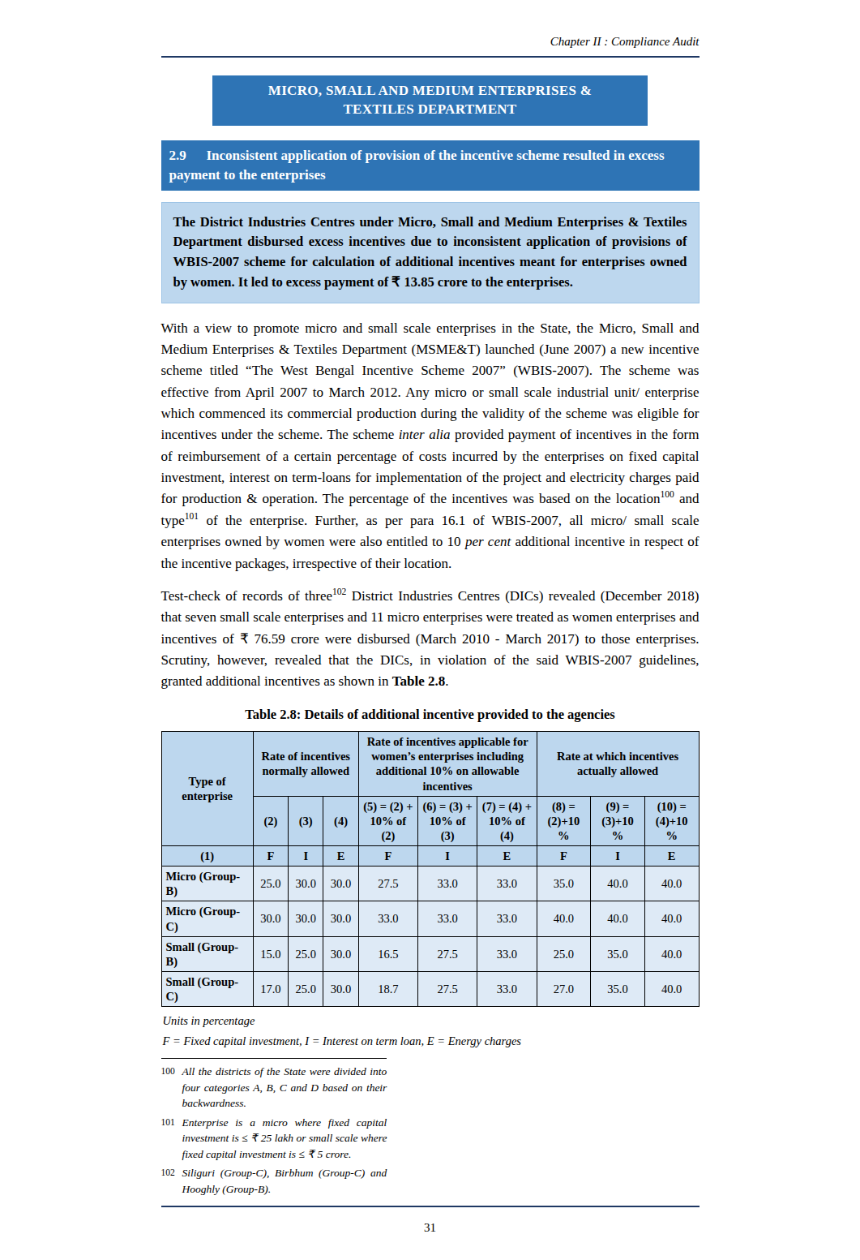Chapter II : Compliance Audit
MICRO, SMALL AND MEDIUM ENTERPRISES &
TEXTILES DEPARTMENT
2.9 Inconsistent application of provision of the incentive scheme resulted in excess payment to the enterprises
The District Industries Centres under Micro, Small and Medium Enterprises & Textiles Department disbursed excess incentives due to inconsistent application of provisions of WBIS-2007 scheme for calculation of additional incentives meant for enterprises owned by women. It led to excess payment of ₹ 13.85 crore to the enterprises.
With a view to promote micro and small scale enterprises in the State, the Micro, Small and Medium Enterprises & Textiles Department (MSME&T) launched (June 2007) a new incentive scheme titled “The West Bengal Incentive Scheme 2007” (WBIS-2007). The scheme was effective from April 2007 to March 2012. Any micro or small scale industrial unit/ enterprise which commenced its commercial production during the validity of the scheme was eligible for incentives under the scheme. The scheme inter alia provided payment of incentives in the form of reimbursement of a certain percentage of costs incurred by the enterprises on fixed capital investment, interest on term-loans for implementation of the project and electricity charges paid for production & operation. The percentage of the incentives was based on the location100 and type101 of the enterprise. Further, as per para 16.1 of WBIS-2007, all micro/ small scale enterprises owned by women were also entitled to 10 per cent additional incentive in respect of the incentive packages, irrespective of their location.
Test-check of records of three102 District Industries Centres (DICs) revealed (December 2018) that seven small scale enterprises and 11 micro enterprises were treated as women enterprises and incentives of ₹ 76.59 crore were disbursed (March 2010 - March 2017) to those enterprises. Scrutiny, however, revealed that the DICs, in violation of the said WBIS-2007 guidelines, granted additional incentives as shown in Table 2.8.
Table 2.8: Details of additional incentive provided to the agencies
| Type of enterprise | Rate of incentives normally allowed | Rate of incentives applicable for women’s enterprises including additional 10% on allowable incentives | Rate at which incentives actually allowed |
| --- | --- | --- | --- |
| (2) | (3) | (4) | (5) = (2) + 10% of (2) | (6) = (3) + 10% of (3) | (7) = (4) + 10% of (4) | (8) = (2)+10 % | (9) = (3)+10 % | (10) = (4)+10 % |
| (1) | F | I | E | F | I | E | F | I | E |
| Micro (Group-B) | 25.0 | 30.0 | 30.0 | 27.5 | 33.0 | 33.0 | 35.0 | 40.0 | 40.0 |
| Micro (Group-C) | 30.0 | 30.0 | 30.0 | 33.0 | 33.0 | 33.0 | 40.0 | 40.0 | 40.0 |
| Small (Group-B) | 15.0 | 25.0 | 30.0 | 16.5 | 27.5 | 33.0 | 25.0 | 35.0 | 40.0 |
| Small (Group-C) | 17.0 | 25.0 | 30.0 | 18.7 | 27.5 | 33.0 | 27.0 | 35.0 | 40.0 |
Units in percentage
F = Fixed capital investment, I = Interest on term loan, E = Energy charges
100
All the districts of the State were divided into four categories A, B, C and D based on their backwardness.
101
Enterprise is a micro where fixed capital investment is ≤ ₹ 25 lakh or small scale where fixed capital investment is ≤ ₹ 5 crore.
102
Siliguri (Group-C), Birbhum (Group-C) and Hooghly (Group-B).
31